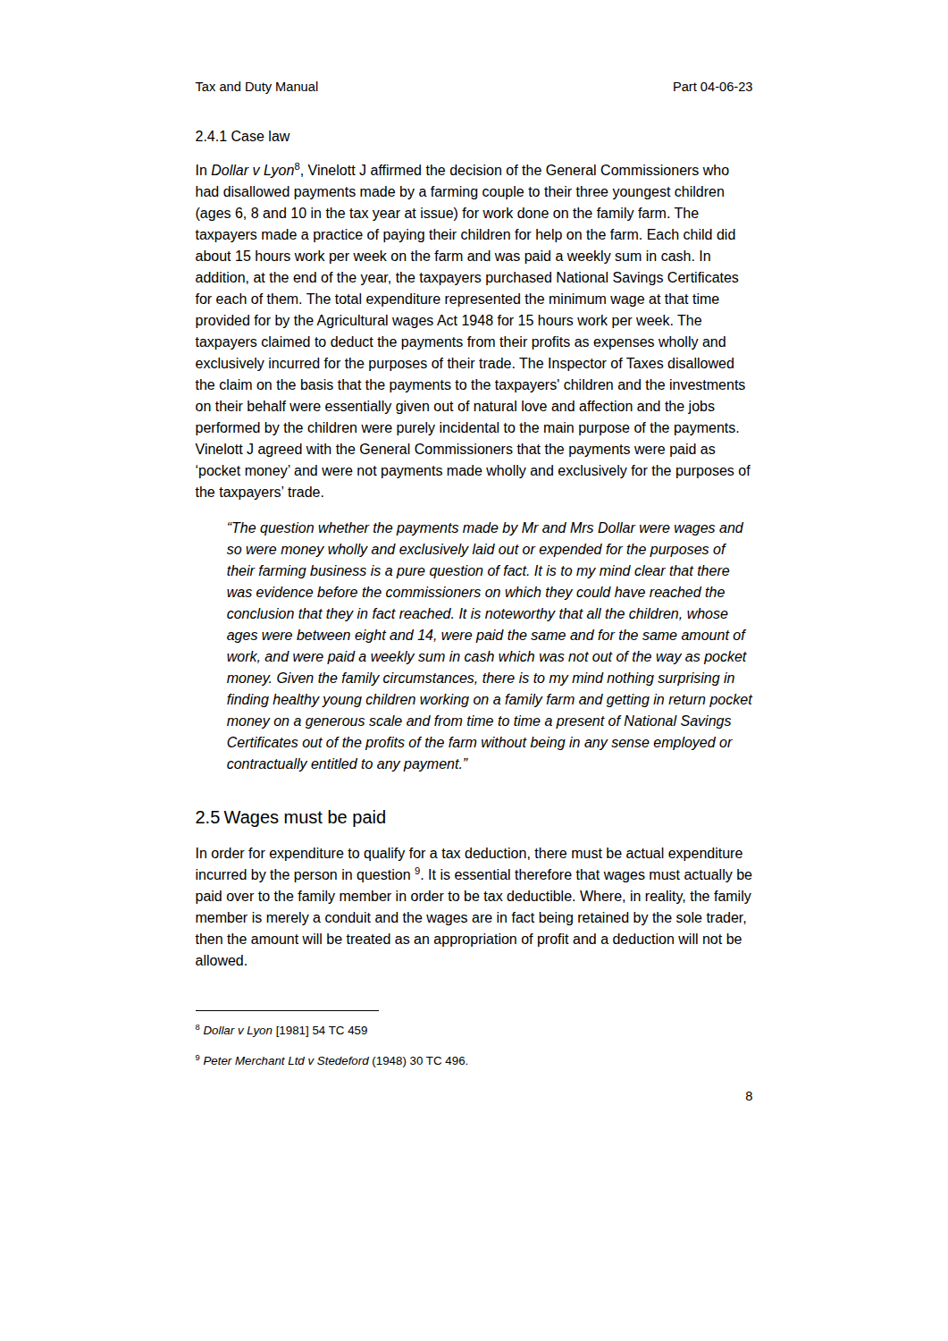Tax and Duty Manual Part 04-06-23
2.4.1 Case law
In Dollar v Lyon8, Vinelott J affirmed the decision of the General Commissioners who had disallowed payments made by a farming couple to their three youngest children (ages 6, 8 and 10 in the tax year at issue) for work done on the family farm. The taxpayers made a practice of paying their children for help on the farm. Each child did about 15 hours work per week on the farm and was paid a weekly sum in cash. In addition, at the end of the year, the taxpayers purchased National Savings Certificates for each of them. The total expenditure represented the minimum wage at that time provided for by the Agricultural wages Act 1948 for 15 hours work per week. The taxpayers claimed to deduct the payments from their profits as expenses wholly and exclusively incurred for the purposes of their trade. The Inspector of Taxes disallowed the claim on the basis that the payments to the taxpayers' children and the investments on their behalf were essentially given out of natural love and affection and the jobs performed by the children were purely incidental to the main purpose of the payments. Vinelott J agreed with the General Commissioners that the payments were paid as ‘pocket money’ and were not payments made wholly and exclusively for the purposes of the taxpayers’ trade.
“The question whether the payments made by Mr and Mrs Dollar were wages and so were money wholly and exclusively laid out or expended for the purposes of their farming business is a pure question of fact. It is to my mind clear that there was evidence before the commissioners on which they could have reached the conclusion that they in fact reached. It is noteworthy that all the children, whose ages were between eight and 14, were paid the same and for the same amount of work, and were paid a weekly sum in cash which was not out of the way as pocket money. Given the family circumstances, there is to my mind nothing surprising in finding healthy young children working on a family farm and getting in return pocket money on a generous scale and from time to time a present of National Savings Certificates out of the profits of the farm without being in any sense employed or contractually entitled to any payment.”
2.5 Wages must be paid
In order for expenditure to qualify for a tax deduction, there must be actual expenditure incurred by the person in question 9. It is essential therefore that wages must actually be paid over to the family member in order to be tax deductible. Where, in reality, the family member is merely a conduit and the wages are in fact being retained by the sole trader, then the amount will be treated as an appropriation of profit and a deduction will not be allowed.
8 Dollar v Lyon [1981] 54 TC 459
9 Peter Merchant Ltd v Stedeford (1948) 30 TC 496.
8